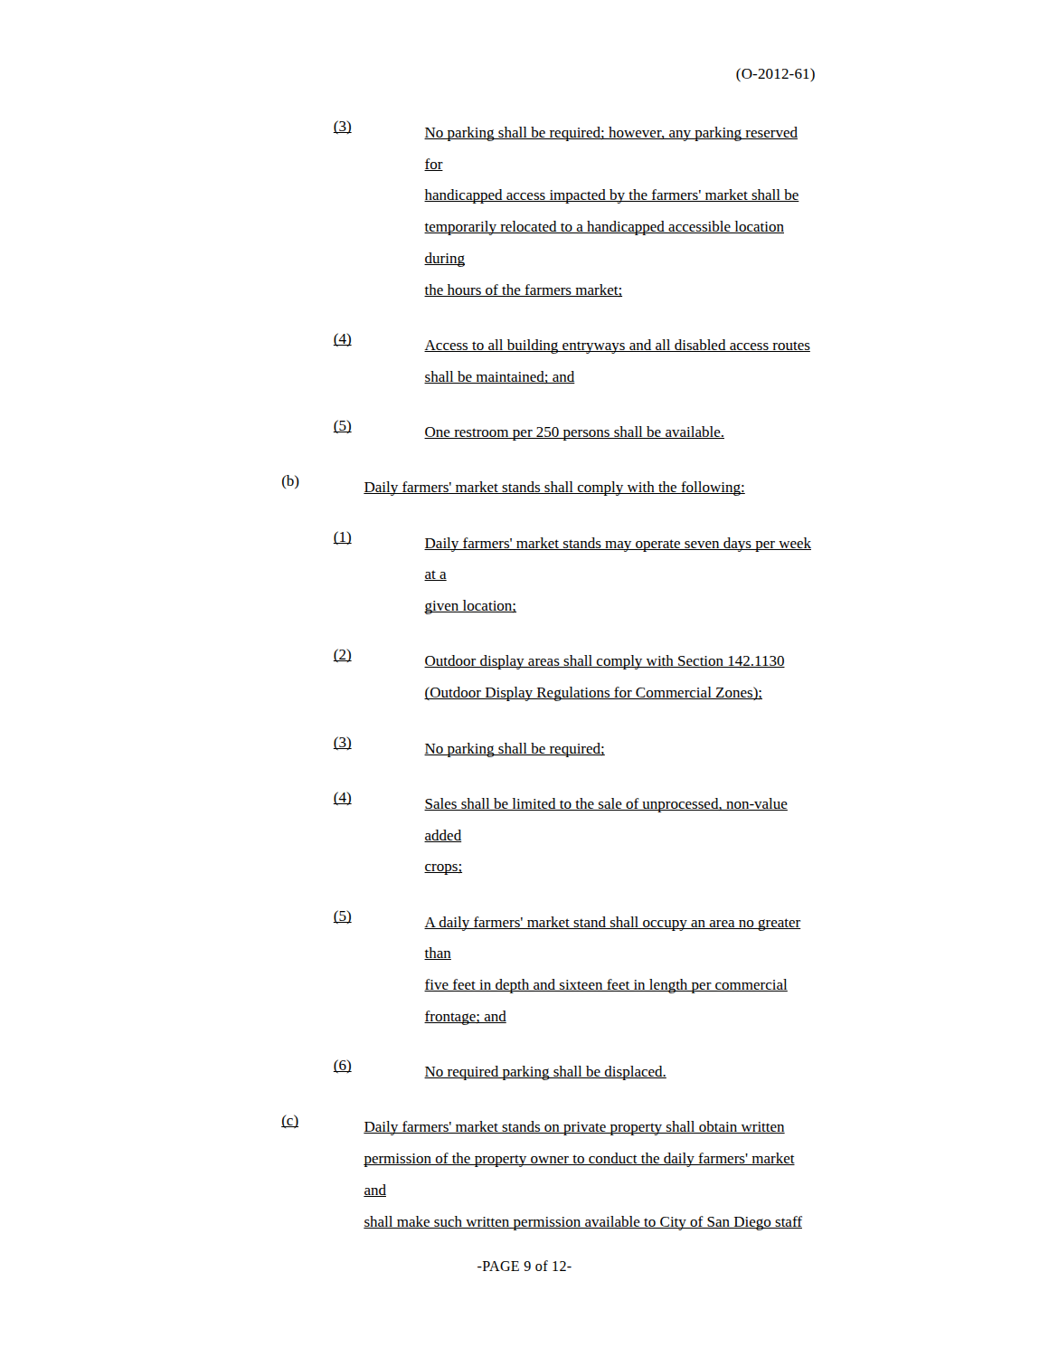(O-2012-61)
(3)
No parking shall be required; however, any parking reserved for
handicapped access impacted by the farmers' market shall be
temporarily relocated to a handicapped accessible location during
the hours of the farmers market;
(4)
Access to all building entryways and all disabled access routes
shall be maintained; and
(5)
One restroom per 250 persons shall be available.
(b)
Daily farmers' market stands shall comply with the following:
(1)
Daily farmers' market stands may operate seven days per week at a
given location;
(2)
Outdoor display areas shall comply with Section 142.1130
(Outdoor Display Regulations for Commercial Zones);
(3)
No parking shall be required;
(4)
Sales shall be limited to the sale of unprocessed, non-value added
crops;
(5)
A daily farmers' market stand shall occupy an area no greater than
five feet in depth and sixteen feet in length per commercial
frontage; and
(6)
No required parking shall be displaced.
(c)
Daily farmers' market stands on private property shall obtain written
permission of the property owner to conduct the daily farmers' market and
shall make such written permission available to City of San Diego staff
-PAGE 9 of 12-